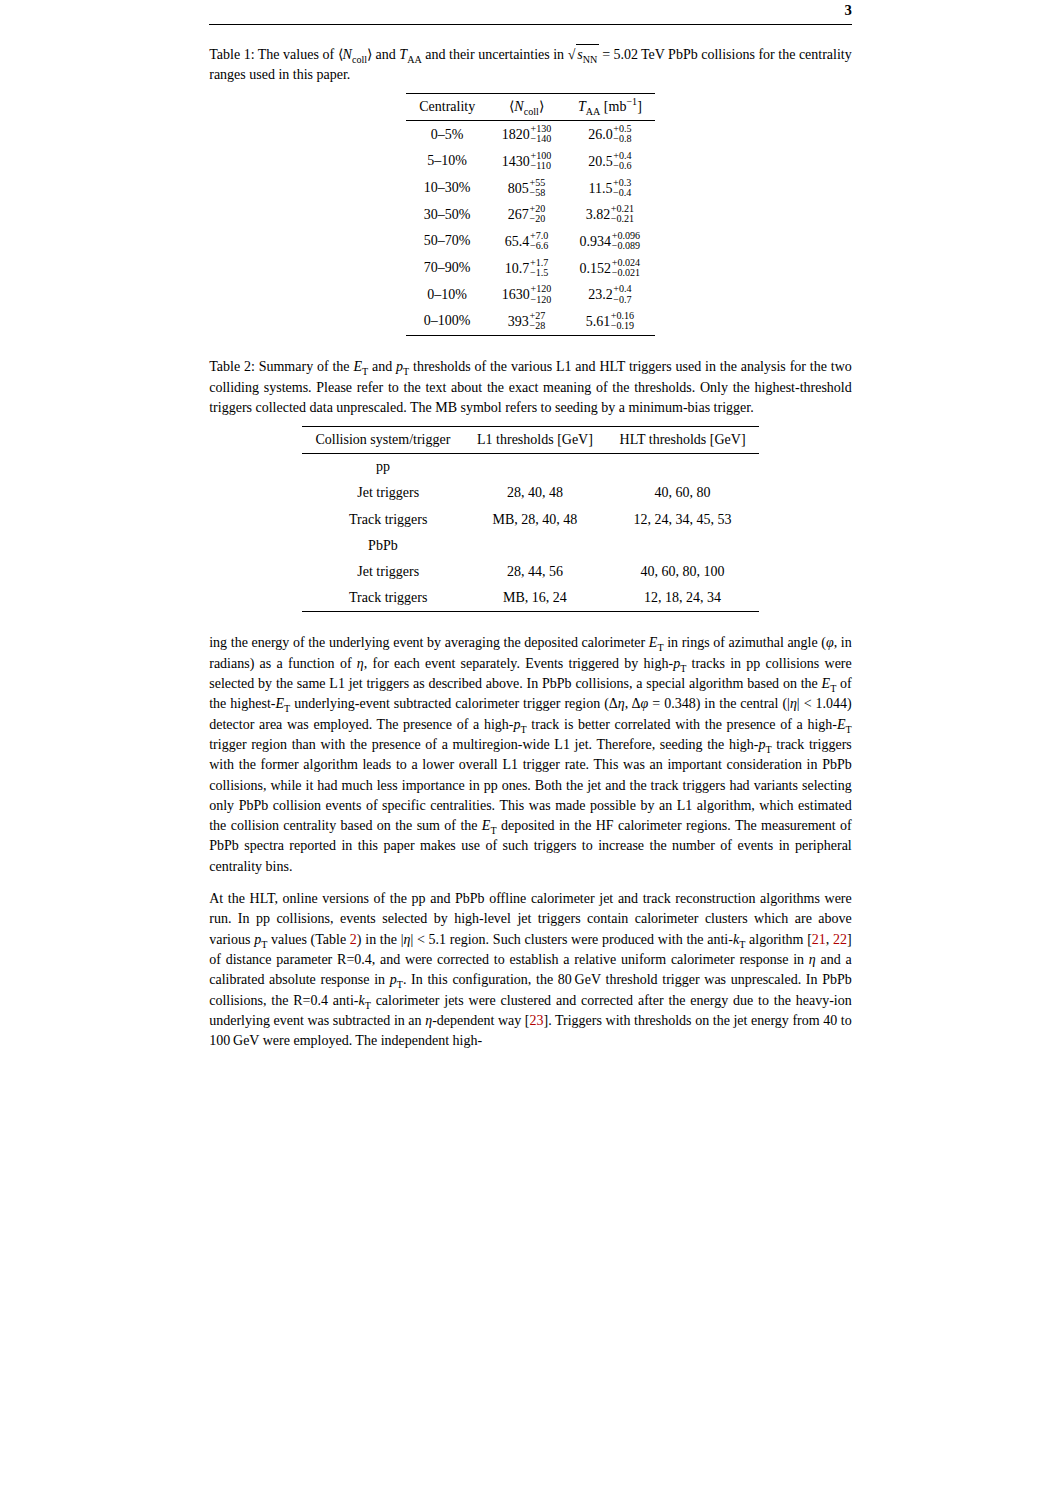3
Table 1: The values of ⟨Ncoll⟩ and TAA and their uncertainties in √sNN = 5.02 TeV PbPb collisions for the centrality ranges used in this paper.
| Centrality | ⟨ N coll ⟩ | T AA [mb −1 ] |
| --- | --- | --- |
| 0–5% | 1820 +130 −140 | 26.0 +0.5 −0.8 |
| 5–10% | 1430 +100 −110 | 20.5 +0.4 −0.6 |
| 10–30% | 805 +55 −58 | 11.5 +0.3 −0.4 |
| 30–50% | 267 +20 −20 | 3.82 +0.21 −0.21 |
| 50–70% | 65.4 +7.0 −6.6 | 0.934 +0.096 −0.089 |
| 70–90% | 10.7 +1.7 −1.5 | 0.152 +0.024 −0.021 |
| 0–10% | 1630 +120 −120 | 23.2 +0.4 −0.7 |
| 0–100% | 393 +27 −28 | 5.61 +0.16 −0.19 |
Table 2: Summary of the ET and pT thresholds of the various L1 and HLT triggers used in the analysis for the two colliding systems. Please refer to the text about the exact meaning of the thresholds. Only the highest-threshold triggers collected data unprescaled. The MB symbol refers to seeding by a minimum-bias trigger.
| Collision system/trigger | L1 thresholds [GeV] | HLT thresholds [GeV] |
| --- | --- | --- |
| pp | | |
| Jet triggers | 28, 40, 48 | 40, 60, 80 |
| Track triggers | MB, 28, 40, 48 | 12, 24, 34, 45, 53 |
| PbPb | | |
| Jet triggers | 28, 44, 56 | 40, 60, 80, 100 |
| Track triggers | MB, 16, 24 | 12, 18, 24, 34 |
ing the energy of the underlying event by averaging the deposited calorimeter ET in rings of azimuthal angle (φ, in radians) as a function of η, for each event separately. Events triggered by high-pT tracks in pp collisions were selected by the same L1 jet triggers as described above. In PbPb collisions, a special algorithm based on the ET of the highest-ET underlying-event subtracted calorimeter trigger region (Δη, Δφ = 0.348) in the central (|η| < 1.044) detector area was employed. The presence of a high-pT track is better correlated with the presence of a high-ET trigger region than with the presence of a multiregion-wide L1 jet. Therefore, seeding the high-pT track triggers with the former algorithm leads to a lower overall L1 trigger rate. This was an important consideration in PbPb collisions, while it had much less importance in pp ones. Both the jet and the track triggers had variants selecting only PbPb collision events of specific centralities. This was made possible by an L1 algorithm, which estimated the collision centrality based on the sum of the ET deposited in the HF calorimeter regions. The measurement of PbPb spectra reported in this paper makes use of such triggers to increase the number of events in peripheral centrality bins.
At the HLT, online versions of the pp and PbPb offline calorimeter jet and track reconstruction algorithms were run. In pp collisions, events selected by high-level jet triggers contain calorimeter clusters which are above various pT values (Table 2) in the |η| < 5.1 region. Such clusters were produced with the anti-kT algorithm [21, 22] of distance parameter R=0.4, and were corrected to establish a relative uniform calorimeter response in η and a calibrated absolute response in pT. In this configuration, the 80 GeV threshold trigger was unprescaled. In PbPb collisions, the R=0.4 anti-kT calorimeter jets were clustered and corrected after the energy due to the heavy-ion underlying event was subtracted in an η-dependent way [23]. Triggers with thresholds on the jet energy from 40 to 100 GeV were employed. The independent high-